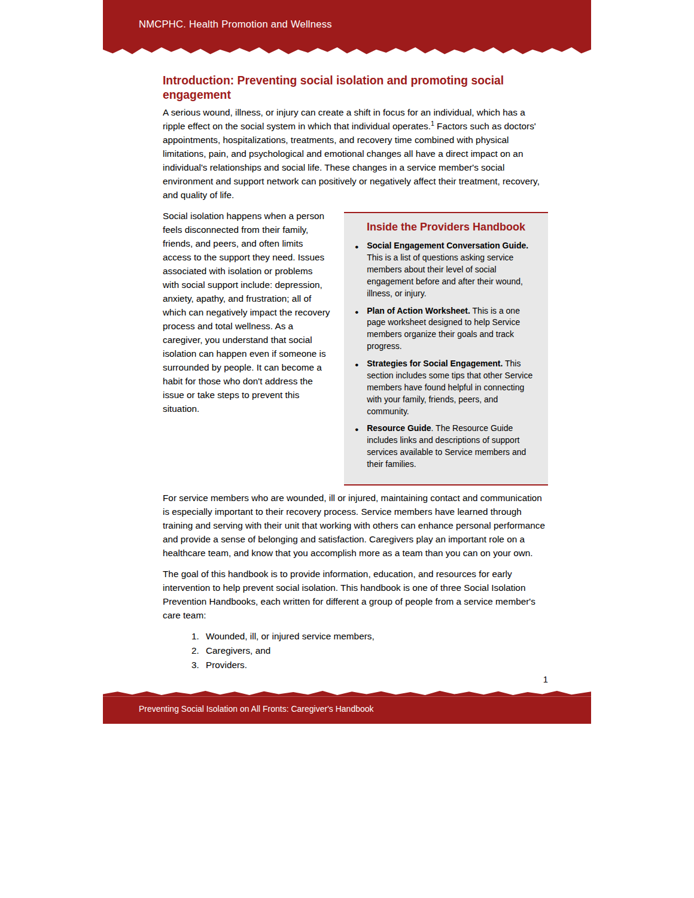NMCPHC. Health Promotion and Wellness
Introduction: Preventing social isolation and promoting social engagement
A serious wound, illness, or injury can create a shift in focus for an individual, which has a ripple effect on the social system in which that individual operates.1 Factors such as doctors' appointments, hospitalizations, treatments, and recovery time combined with physical limitations, pain, and psychological and emotional changes all have a direct impact on an individual's relationships and social life. These changes in a service member's social environment and support network can positively or negatively affect their treatment, recovery, and quality of life.
Inside the Providers Handbook
Social Engagement Conversation Guide. This is a list of questions asking service members about their level of social engagement before and after their wound, illness, or injury.
Plan of Action Worksheet. This is a one page worksheet designed to help Service members organize their goals and track progress.
Strategies for Social Engagement. This section includes some tips that other Service members have found helpful in connecting with your family, friends, peers, and community.
Resource Guide. The Resource Guide includes links and descriptions of support services available to Service members and their families.
Social isolation happens when a person feels disconnected from their family, friends, and peers, and often limits access to the support they need. Issues associated with isolation or problems with social support include: depression, anxiety, apathy, and frustration; all of which can negatively impact the recovery process and total wellness. As a caregiver, you understand that social isolation can happen even if someone is surrounded by people. It can become a habit for those who don't address the issue or take steps to prevent this situation.
For service members who are wounded, ill or injured, maintaining contact and communication is especially important to their recovery process. Service members have learned through training and serving with their unit that working with others can enhance personal performance and provide a sense of belonging and satisfaction. Caregivers play an important role on a healthcare team, and know that you accomplish more as a team than you can on your own.
The goal of this handbook is to provide information, education, and resources for early intervention to help prevent social isolation. This handbook is one of three Social Isolation Prevention Handbooks, each written for different a group of people from a service member's care team:
Wounded, ill, or injured service members,
Caregivers, and
Providers.
1
Preventing Social Isolation on All Fronts: Caregiver's Handbook